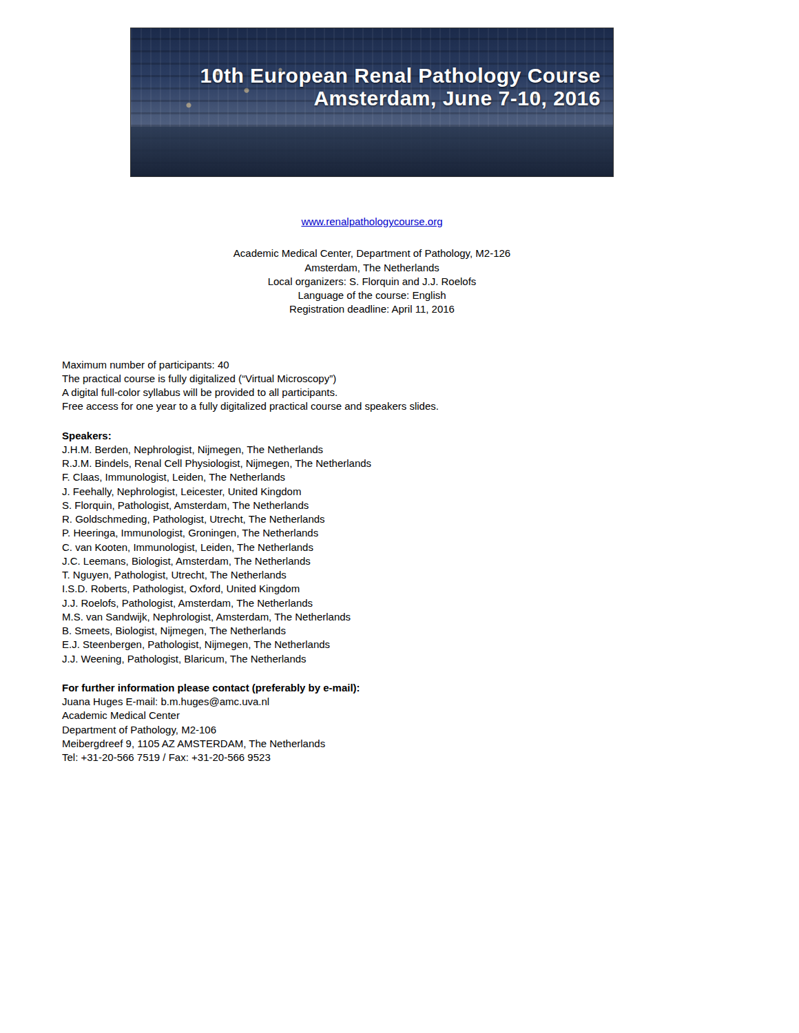10th European Renal Pathology Course
Amsterdam, June 7-10, 2016
www.renalpathologycourse.org
Academic Medical Center, Department of Pathology, M2-126
Amsterdam, The Netherlands
Local organizers: S. Florquin and J.J. Roelofs
Language of the course: English
Registration deadline: April 11, 2016
Maximum number of participants: 40
The practical course is fully digitalized (“Virtual Microscopy”)
A digital full-color syllabus will be provided to all participants.
Free access for one year to a fully digitalized practical course and speakers slides.
Speakers:
J.H.M. Berden, Nephrologist, Nijmegen, The Netherlands
R.J.M. Bindels, Renal Cell Physiologist, Nijmegen, The Netherlands
F. Claas, Immunologist, Leiden, The Netherlands
J. Feehally, Nephrologist, Leicester, United Kingdom
S. Florquin, Pathologist, Amsterdam, The Netherlands
R. Goldschmeding, Pathologist, Utrecht, The Netherlands
P. Heeringa, Immunologist, Groningen, The Netherlands
C. van Kooten, Immunologist, Leiden, The Netherlands
J.C. Leemans, Biologist, Amsterdam, The Netherlands
T. Nguyen, Pathologist, Utrecht, The Netherlands
I.S.D. Roberts, Pathologist, Oxford, United Kingdom
J.J. Roelofs, Pathologist, Amsterdam, The Netherlands
M.S. van Sandwijk, Nephrologist, Amsterdam, The Netherlands
B. Smeets, Biologist, Nijmegen, The Netherlands
E.J. Steenbergen, Pathologist, Nijmegen, The Netherlands
J.J. Weening, Pathologist, Blaricum, The Netherlands
For further information please contact (preferably by e-mail):
Juana Huges E-mail: b.m.huges@amc.uva.nl
Academic Medical Center
Department of Pathology, M2-106
Meibergdreef 9, 1105 AZ AMSTERDAM, The Netherlands
Tel: +31-20-566 7519 / Fax: +31-20-566 9523